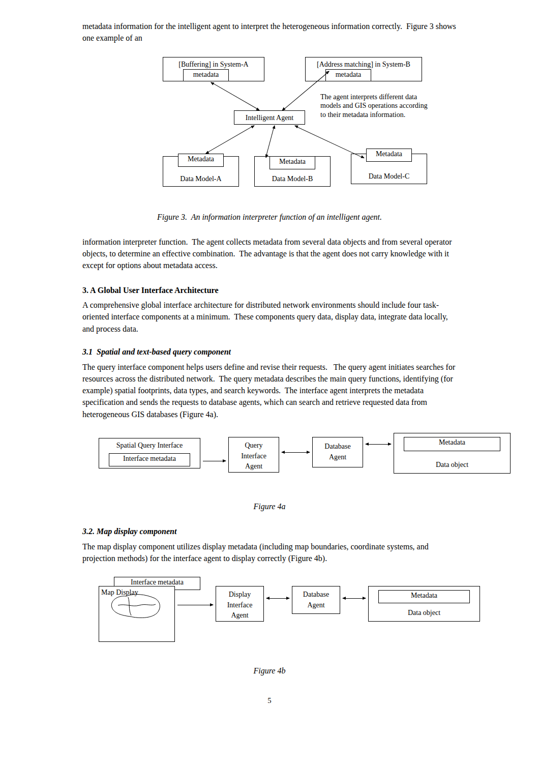metadata information for the intelligent agent to interpret the heterogeneous information correctly. Figure 3 shows one example of an
[Buffering] in System-A
metadata
[Address matching] in System-B
metadata
Intelligent Agent
The agent interprets different data models and GIS operations according to their metadata information.
Data Model-A
Metadata
Data Model-B
Metadata
Data Model-C
Metadata
Figure 3. An information interpreter function of an intelligent agent.
information interpreter function. The agent collects metadata from several data objects and from several operator objects, to determine an effective combination. The advantage is that the agent does not carry knowledge with it except for options about metadata access.
3. A Global User Interface Architecture
A comprehensive global interface architecture for distributed network environments should include four task-oriented interface components at a minimum. These components query data, display data, integrate data locally, and process data.
3.1 Spatial and text-based query component
The query interface component helps users define and revise their requests. The query agent initiates searches for resources across the distributed network. The query metadata describes the main query functions, identifying (for example) spatial footprints, data types, and search keywords. The interface agent interprets the metadata specification and sends the requests to database agents, which can search and retrieve requested data from heterogeneous GIS databases (Figure 4a).
Spatial Query Interface
Interface metadata
Query
Interface
Agent
Database
Agent
Data object
Metadata
Figure 4a
3.2. Map display component
The map display component utilizes display metadata (including map boundaries, coordinate systems, and projection methods) for the interface agent to display correctly (Figure 4b).
Interface metadata
Map Display
Display
Interface
Agent
Database
Agent
Data object
Metadata
Figure 4b
5